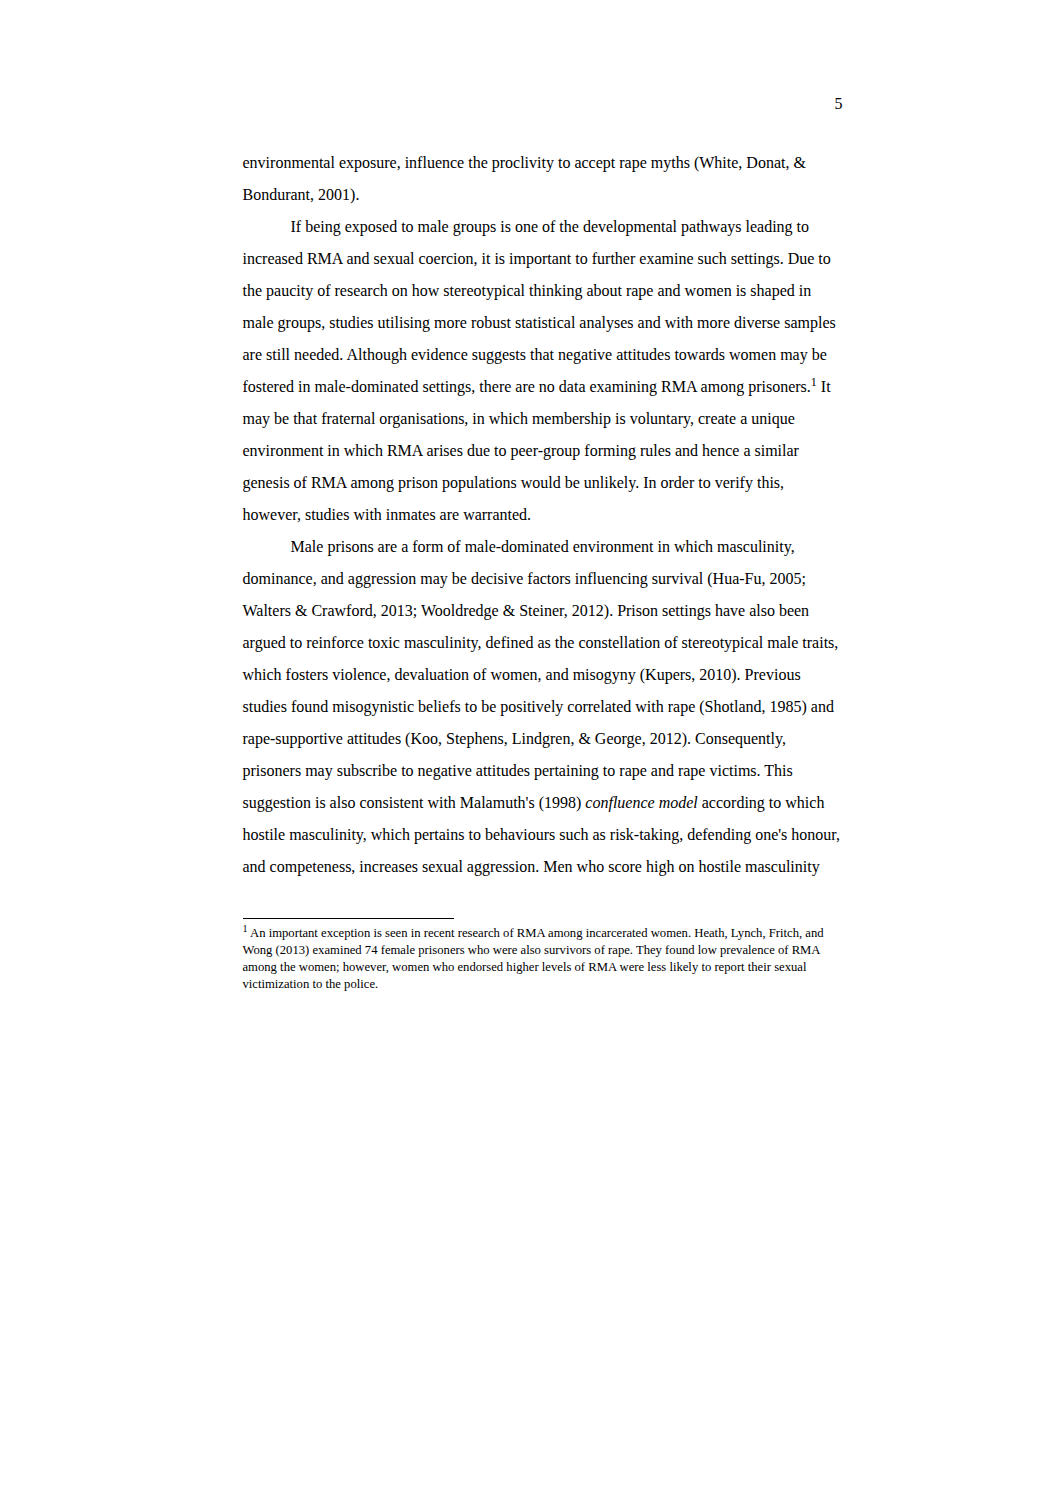5
environmental exposure, influence the proclivity to accept rape myths (White, Donat, & Bondurant, 2001).
If being exposed to male groups is one of the developmental pathways leading to increased RMA and sexual coercion, it is important to further examine such settings. Due to the paucity of research on how stereotypical thinking about rape and women is shaped in male groups, studies utilising more robust statistical analyses and with more diverse samples are still needed. Although evidence suggests that negative attitudes towards women may be fostered in male-dominated settings, there are no data examining RMA among prisoners.1 It may be that fraternal organisations, in which membership is voluntary, create a unique environment in which RMA arises due to peer-group forming rules and hence a similar genesis of RMA among prison populations would be unlikely. In order to verify this, however, studies with inmates are warranted.
Male prisons are a form of male-dominated environment in which masculinity, dominance, and aggression may be decisive factors influencing survival (Hua-Fu, 2005; Walters & Crawford, 2013; Wooldredge & Steiner, 2012). Prison settings have also been argued to reinforce toxic masculinity, defined as the constellation of stereotypical male traits, which fosters violence, devaluation of women, and misogyny (Kupers, 2010). Previous studies found misogynistic beliefs to be positively correlated with rape (Shotland, 1985) and rape-supportive attitudes (Koo, Stephens, Lindgren, & George, 2012). Consequently, prisoners may subscribe to negative attitudes pertaining to rape and rape victims. This suggestion is also consistent with Malamuth's (1998) confluence model according to which hostile masculinity, which pertains to behaviours such as risk-taking, defending one's honour, and competeness, increases sexual aggression. Men who score high on hostile masculinity
1 An important exception is seen in recent research of RMA among incarcerated women. Heath, Lynch, Fritch, and Wong (2013) examined 74 female prisoners who were also survivors of rape. They found low prevalence of RMA among the women; however, women who endorsed higher levels of RMA were less likely to report their sexual victimization to the police.